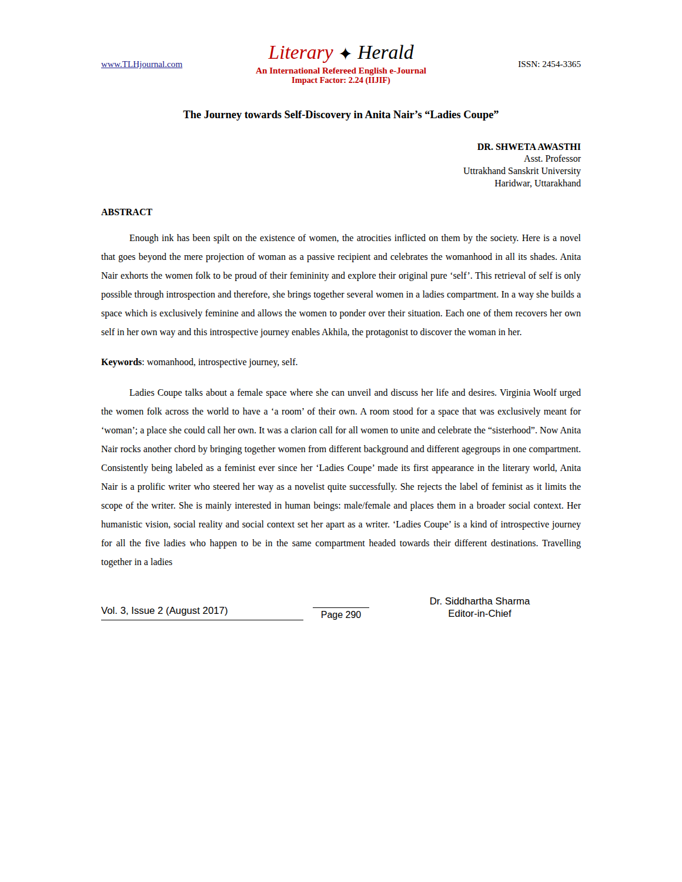www.TLHjournal.com
Literary ✦ Herald
An International Refereed English e-Journal
Impact Factor: 2.24 (IIJIF)
ISSN: 2454-3365
The Journey towards Self-Discovery in Anita Nair’s “Ladies Coupe”
Dr. Shweta Awasthi
Asst. Professor
Uttrakhand Sanskrit University
Haridwar, Uttarakhand
ABSTRACT
Enough ink has been spilt on the existence of women, the atrocities inflicted on them by the society. Here is a novel that goes beyond the mere projection of woman as a passive recipient and celebrates the womanhood in all its shades. Anita Nair exhorts the women folk to be proud of their femininity and explore their original pure ‘self’. This retrieval of self is only possible through introspection and therefore, she brings together several women in a ladies compartment. In a way she builds a space which is exclusively feminine and allows the women to ponder over their situation. Each one of them recovers her own self in her own way and this introspective journey enables Akhila, the protagonist to discover the woman in her.
Keywords: womanhood, introspective journey, self.
Ladies Coupe talks about a female space where she can unveil and discuss her life and desires. Virginia Woolf urged the women folk across the world to have a ‘a room’ of their own. A room stood for a space that was exclusively meant for ‘woman’; a place she could call her own. It was a clarion call for all women to unite and celebrate the “sisterhood”. Now Anita Nair rocks another chord by bringing together women from different background and different agegroups in one compartment. Consistently being labeled as a feminist ever since her ‘Ladies Coupe’ made its first appearance in the literary world, Anita Nair is a prolific writer who steered her way as a novelist quite successfully. She rejects the label of feminist as it limits the scope of the writer. She is mainly interested in human beings: male/female and places them in a broader social context. Her humanistic vision, social reality and social context set her apart as a writer. ‘Ladies Coupe’ is a kind of introspective journey for all the five ladies who happen to be in the same compartment headed towards their different destinations. Travelling together in a ladies
Vol. 3, Issue 2 (August 2017)
Page 290
Dr. Siddhartha Sharma
Editor-in-Chief